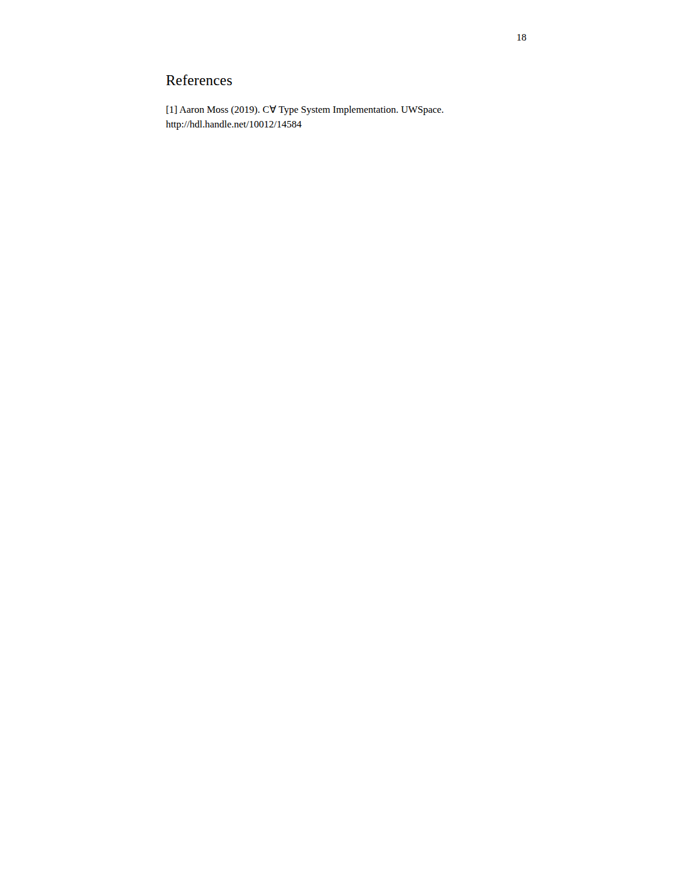18
References
[1] Aaron Moss (2019). C∀ Type System Implementation. UWSpace.
http://hdl.handle.net/10012/14584